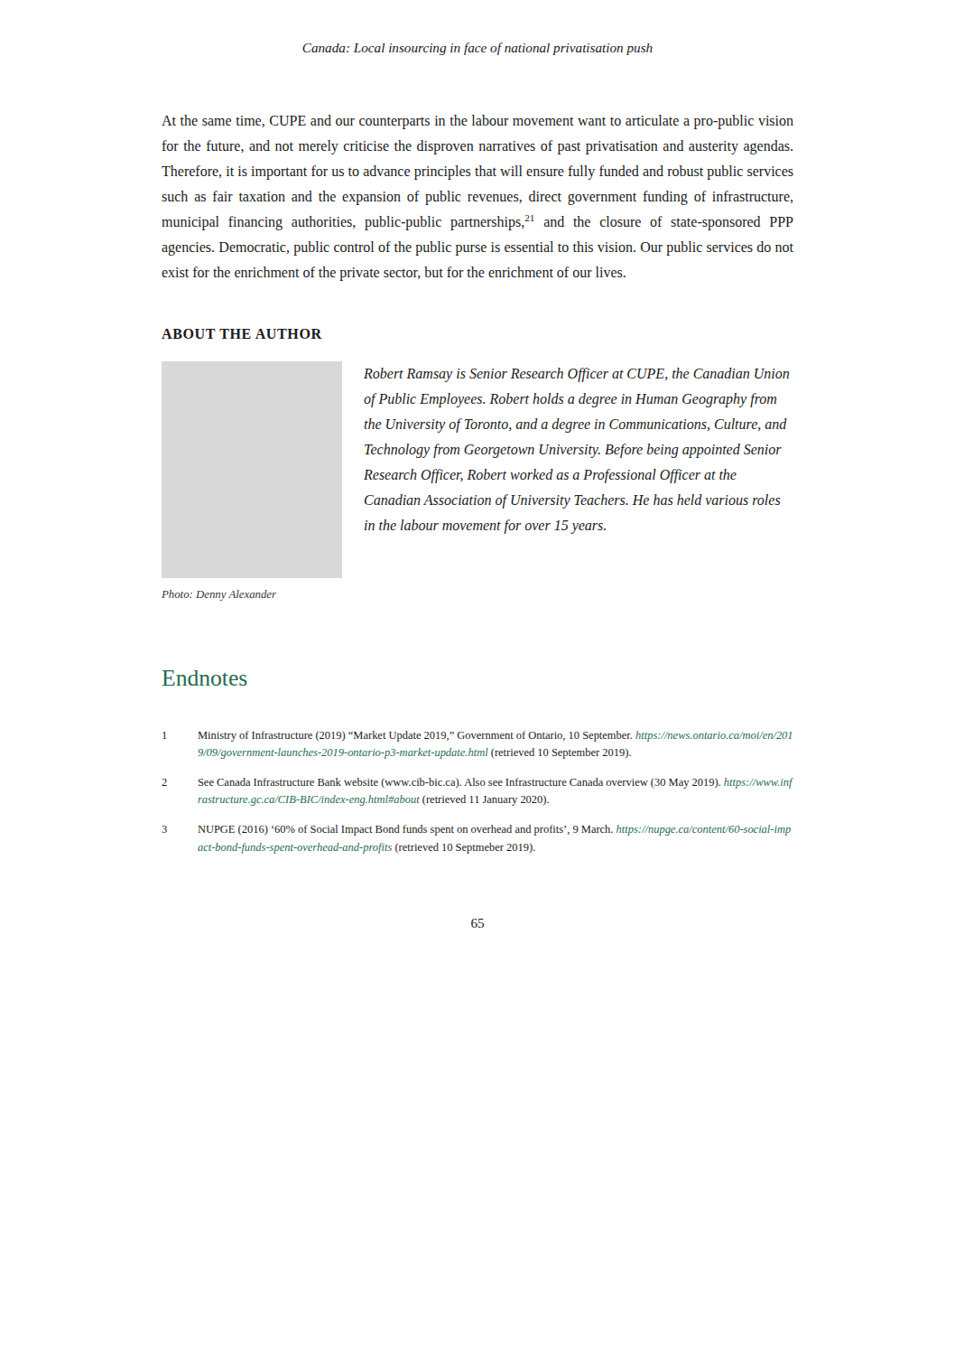Canada: Local insourcing in face of national privatisation push
At the same time, CUPE and our counterparts in the labour movement want to articulate a pro-public vision for the future, and not merely criticise the disproven narratives of past privatisation and austerity agendas. Therefore, it is important for us to advance principles that will ensure fully funded and robust public services such as fair taxation and the expansion of public revenues, direct government funding of infrastructure, municipal financing authorities, public-public partnerships,21 and the closure of state-sponsored PPP agencies. Democratic, public control of the public purse is essential to this vision. Our public services do not exist for the enrichment of the private sector, but for the enrichment of our lives.
ABOUT THE AUTHOR
Photo: Denny Alexander
Robert Ramsay is Senior Research Officer at CUPE, the Canadian Union of Public Employees. Robert holds a degree in Human Geography from the University of Toronto, and a degree in Communications, Culture, and Technology from Georgetown University. Before being appointed Senior Research Officer, Robert worked as a Professional Officer at the Canadian Association of University Teachers. He has held various roles in the labour movement for over 15 years.
Endnotes
Ministry of Infrastructure (2019) “Market Update 2019,” Government of Ontario, 10 September. https://news.ontario.ca/moi/en/2019/09/government-launches-2019-ontario-p3-market-update.html (retrieved 10 September 2019).
See Canada Infrastructure Bank website (www.cib-bic.ca). Also see Infrastructure Canada overview (30 May 2019). https://www.infrastructure.gc.ca/CIB-BIC/index-eng.html#about (retrieved 11 January 2020).
NUPGE (2016) ‘60% of Social Impact Bond funds spent on overhead and profits’, 9 March. https://nupge.ca/content/60-social-impact-bond-funds-spent-overhead-and-profits (retrieved 10 Septmeber 2019).
65